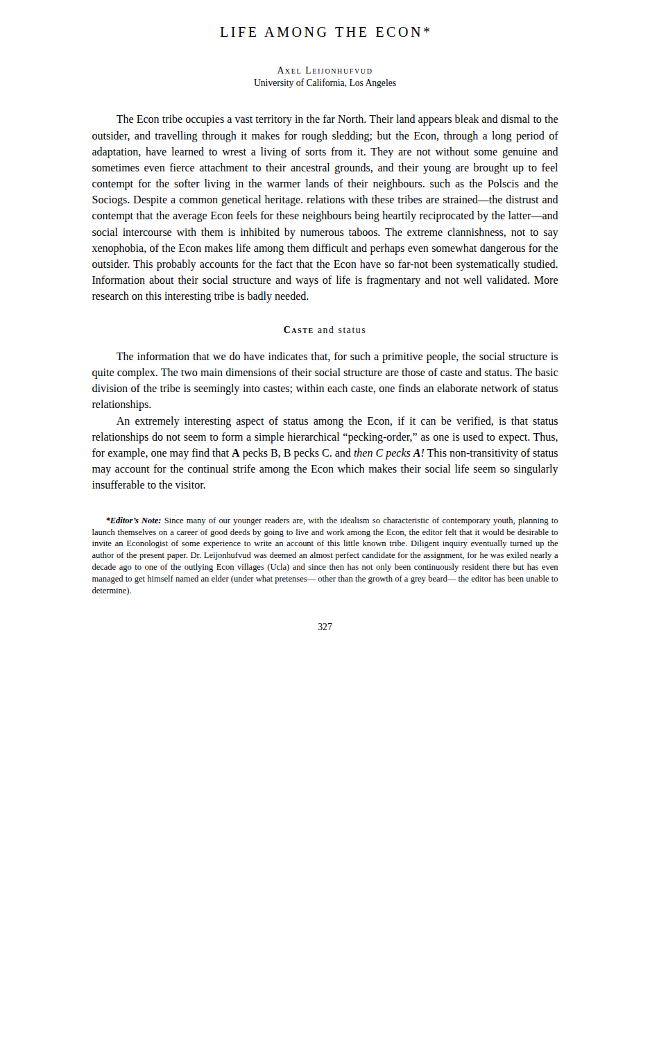LIFE AMONG THE ECON*
Axel Leijonhufvud
University of California, Los Angeles
The Econ tribe occupies a vast territory in the far North. Their land appears bleak and dismal to the outsider, and travelling through it makes for rough sledding; but the Econ, through a long period of adaptation, have learned to wrest a living of sorts from it. They are not without some genuine and sometimes even fierce attachment to their ancestral grounds, and their young are brought up to feel contempt for the softer living in the warmer lands of their neighbours. such as the Polscis and the Sociogs. Despite a common genetical heritage. relations with these tribes are strained—the distrust and contempt that the average Econ feels for these neighbours being heartily reciprocated by the latter—and social intercourse with them is inhibited by numerous taboos. The extreme clannishness, not to say xenophobia, of the Econ makes life among them difficult and perhaps even somewhat dangerous for the outsider. This probably accounts for the fact that the Econ have so far-not been systematically studied. Information about their social structure and ways of life is fragmentary and not well validated. More research on this interesting tribe is badly needed.
Caste and status
The information that we do have indicates that, for such a primitive people, the social structure is quite complex. The two main dimensions of their social structure are those of caste and status. The basic division of the tribe is seemingly into castes; within each caste, one finds an elaborate network of status relationships.
An extremely interesting aspect of status among the Econ, if it can be verified, is that status relationships do not seem to form a simple hierarchical “pecking-order,” as one is used to expect. Thus, for example, one may find that A pecks B, B pecks C. and then C pecks A! This non-transitivity of status may account for the continual strife among the Econ which makes their social life seem so singularly insufferable to the visitor.
*Editor’s Note: Since many of our younger readers are, with the idealism so characteristic of contemporary youth, planning to launch themselves on a career of good deeds by going to live and work among the Econ, the editor felt that it would be desirable to invite an Econologist of some experience to write an account of this little known tribe. Diligent inquiry eventually turned up the author of the present paper. Dr. Leijonhufvud was deemed an almost perfect candidate for the assignment, for he was exiled nearly a decade ago to one of the outlying Econ villages (Ucla) and since then has not only been continuously resident there but has even managed to get himself named an elder (under what pretenses— other than the growth of a grey beard— the editor has been unable to determine).
327